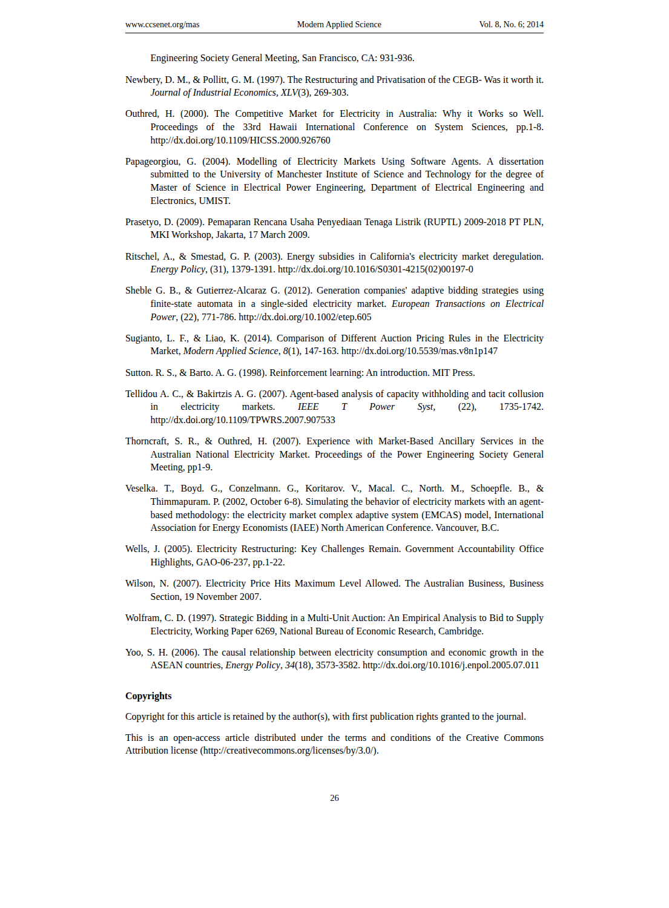www.ccsenet.org/mas Modern Applied Science Vol. 8, No. 6; 2014
Engineering Society General Meeting, San Francisco, CA: 931-936.
Newbery, D. M., & Pollitt, G. M. (1997). The Restructuring and Privatisation of the CEGB- Was it worth it. Journal of Industrial Economics, XLV(3), 269-303.
Outhred, H. (2000). The Competitive Market for Electricity in Australia: Why it Works so Well. Proceedings of the 33rd Hawaii International Conference on System Sciences, pp.1-8. http://dx.doi.org/10.1109/HICSS.2000.926760
Papageorgiou, G. (2004). Modelling of Electricity Markets Using Software Agents. A dissertation submitted to the University of Manchester Institute of Science and Technology for the degree of Master of Science in Electrical Power Engineering, Department of Electrical Engineering and Electronics, UMIST.
Prasetyo, D. (2009). Pemaparan Rencana Usaha Penyediaan Tenaga Listrik (RUPTL) 2009-2018 PT PLN, MKI Workshop, Jakarta, 17 March 2009.
Ritschel, A., & Smestad, G. P. (2003). Energy subsidies in California's electricity market deregulation. Energy Policy, (31), 1379-1391. http://dx.doi.org/10.1016/S0301-4215(02)00197-0
Sheble G. B., & Gutierrez-Alcaraz G. (2012). Generation companies' adaptive bidding strategies using finite-state automata in a single-sided electricity market. European Transactions on Electrical Power, (22), 771-786. http://dx.doi.org/10.1002/etep.605
Sugianto, L. F., & Liao, K. (2014). Comparison of Different Auction Pricing Rules in the Electricity Market, Modern Applied Science, 8(1), 147-163. http://dx.doi.org/10.5539/mas.v8n1p147
Sutton. R. S., & Barto. A. G. (1998). Reinforcement learning: An introduction. MIT Press.
Tellidou A. C., & Bakirtzis A. G. (2007). Agent-based analysis of capacity withholding and tacit collusion in electricity markets. IEEE T Power Syst, (22), 1735-1742. http://dx.doi.org/10.1109/TPWRS.2007.907533
Thorncraft, S. R., & Outhred, H. (2007). Experience with Market-Based Ancillary Services in the Australian National Electricity Market. Proceedings of the Power Engineering Society General Meeting, pp1-9.
Veselka. T., Boyd. G., Conzelmann. G., Koritarov. V., Macal. C., North. M., Schoepfle. B., & Thimmapuram. P. (2002, October 6-8). Simulating the behavior of electricity markets with an agent-based methodology: the electricity market complex adaptive system (EMCAS) model, International Association for Energy Economists (IAEE) North American Conference. Vancouver, B.C.
Wells, J. (2005). Electricity Restructuring: Key Challenges Remain. Government Accountability Office Highlights, GAO-06-237, pp.1-22.
Wilson, N. (2007). Electricity Price Hits Maximum Level Allowed. The Australian Business, Business Section, 19 November 2007.
Wolfram, C. D. (1997). Strategic Bidding in a Multi-Unit Auction: An Empirical Analysis to Bid to Supply Electricity, Working Paper 6269, National Bureau of Economic Research, Cambridge.
Yoo, S. H. (2006). The causal relationship between electricity consumption and economic growth in the ASEAN countries, Energy Policy, 34(18), 3573-3582. http://dx.doi.org/10.1016/j.enpol.2005.07.011
Copyrights
Copyright for this article is retained by the author(s), with first publication rights granted to the journal.
This is an open-access article distributed under the terms and conditions of the Creative Commons Attribution license (http://creativecommons.org/licenses/by/3.0/).
26